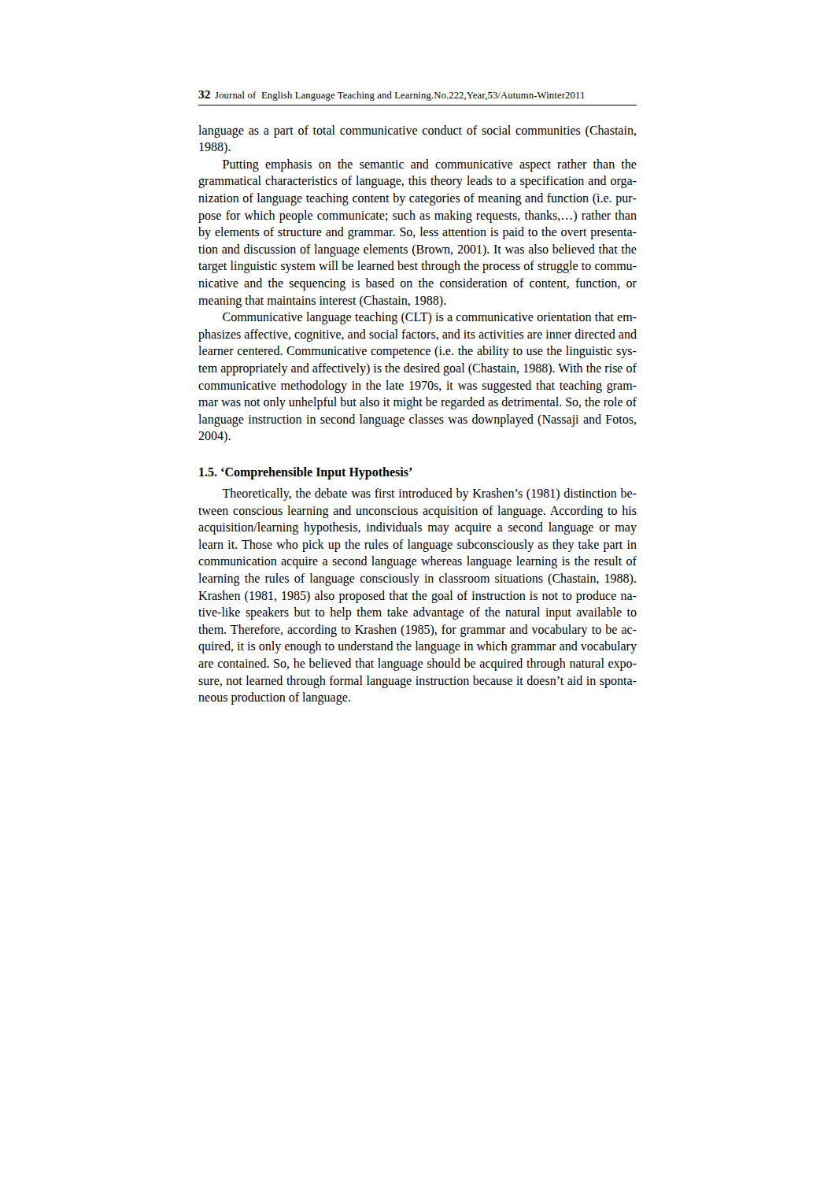32 Journal of English Language Teaching and Learning.No.222,Year,53/Autumn-Winter2011
language as a part of total communicative conduct of social communities (Chastain, 1988).
Putting emphasis on the semantic and communicative aspect rather than the grammatical characteristics of language, this theory leads to a specification and organization of language teaching content by categories of meaning and function (i.e. purpose for which people communicate; such as making requests, thanks,…) rather than by elements of structure and grammar. So, less attention is paid to the overt presentation and discussion of language elements (Brown, 2001). It was also believed that the target linguistic system will be learned best through the process of struggle to communicative and the sequencing is based on the consideration of content, function, or meaning that maintains interest (Chastain, 1988).
Communicative language teaching (CLT) is a communicative orientation that emphasizes affective, cognitive, and social factors, and its activities are inner directed and learner centered. Communicative competence (i.e. the ability to use the linguistic system appropriately and affectively) is the desired goal (Chastain, 1988). With the rise of communicative methodology in the late 1970s, it was suggested that teaching grammar was not only unhelpful but also it might be regarded as detrimental. So, the role of language instruction in second language classes was downplayed (Nassaji and Fotos, 2004).
1.5. ‘Comprehensible Input Hypothesis’
Theoretically, the debate was first introduced by Krashen’s (1981) distinction between conscious learning and unconscious acquisition of language. According to his acquisition/learning hypothesis, individuals may acquire a second language or may learn it. Those who pick up the rules of language subconsciously as they take part in communication acquire a second language whereas language learning is the result of learning the rules of language consciously in classroom situations (Chastain, 1988). Krashen (1981, 1985) also proposed that the goal of instruction is not to produce native-like speakers but to help them take advantage of the natural input available to them. Therefore, according to Krashen (1985), for grammar and vocabulary to be acquired, it is only enough to understand the language in which grammar and vocabulary are contained. So, he believed that language should be acquired through natural exposure, not learned through formal language instruction because it doesn’t aid in spontaneous production of language.